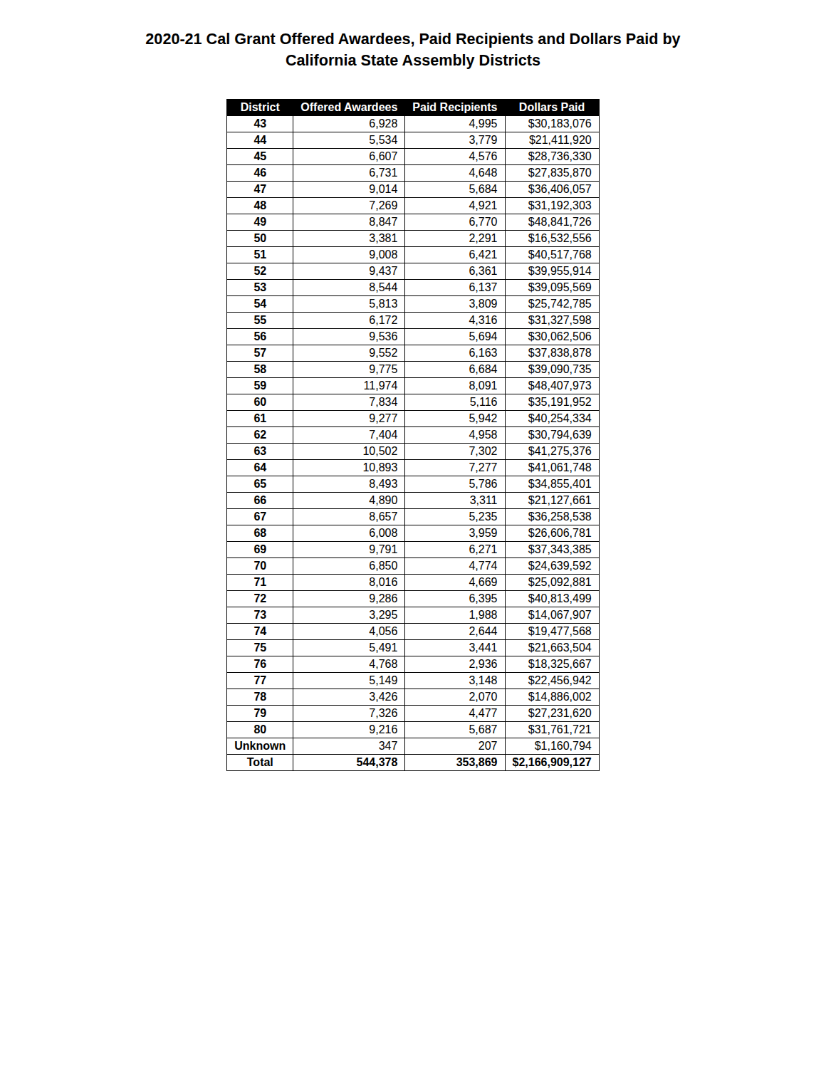2020-21 Cal Grant Offered Awardees, Paid Recipients and Dollars Paid by
California State Assembly Districts
2020-21 Cal Grant Offered Awardees, Paid Recipients and Dollars Paid by California State Assembly Districts
| District | Offered Awardees | Paid Recipients | Dollars Paid |
| --- | --- | --- | --- |
| 43 | 6,928 | 4,995 | $30,183,076 |
| 44 | 5,534 | 3,779 | $21,411,920 |
| 45 | 6,607 | 4,576 | $28,736,330 |
| 46 | 6,731 | 4,648 | $27,835,870 |
| 47 | 9,014 | 5,684 | $36,406,057 |
| 48 | 7,269 | 4,921 | $31,192,303 |
| 49 | 8,847 | 6,770 | $48,841,726 |
| 50 | 3,381 | 2,291 | $16,532,556 |
| 51 | 9,008 | 6,421 | $40,517,768 |
| 52 | 9,437 | 6,361 | $39,955,914 |
| 53 | 8,544 | 6,137 | $39,095,569 |
| 54 | 5,813 | 3,809 | $25,742,785 |
| 55 | 6,172 | 4,316 | $31,327,598 |
| 56 | 9,536 | 5,694 | $30,062,506 |
| 57 | 9,552 | 6,163 | $37,838,878 |
| 58 | 9,775 | 6,684 | $39,090,735 |
| 59 | 11,974 | 8,091 | $48,407,973 |
| 60 | 7,834 | 5,116 | $35,191,952 |
| 61 | 9,277 | 5,942 | $40,254,334 |
| 62 | 7,404 | 4,958 | $30,794,639 |
| 63 | 10,502 | 7,302 | $41,275,376 |
| 64 | 10,893 | 7,277 | $41,061,748 |
| 65 | 8,493 | 5,786 | $34,855,401 |
| 66 | 4,890 | 3,311 | $21,127,661 |
| 67 | 8,657 | 5,235 | $36,258,538 |
| 68 | 6,008 | 3,959 | $26,606,781 |
| 69 | 9,791 | 6,271 | $37,343,385 |
| 70 | 6,850 | 4,774 | $24,639,592 |
| 71 | 8,016 | 4,669 | $25,092,881 |
| 72 | 9,286 | 6,395 | $40,813,499 |
| 73 | 3,295 | 1,988 | $14,067,907 |
| 74 | 4,056 | 2,644 | $19,477,568 |
| 75 | 5,491 | 3,441 | $21,663,504 |
| 76 | 4,768 | 2,936 | $18,325,667 |
| 77 | 5,149 | 3,148 | $22,456,942 |
| 78 | 3,426 | 2,070 | $14,886,002 |
| 79 | 7,326 | 4,477 | $27,231,620 |
| 80 | 9,216 | 5,687 | $31,761,721 |
| Unknown | 347 | 207 | $1,160,794 |
| Total | 544,378 | 353,869 | $2,166,909,127 |